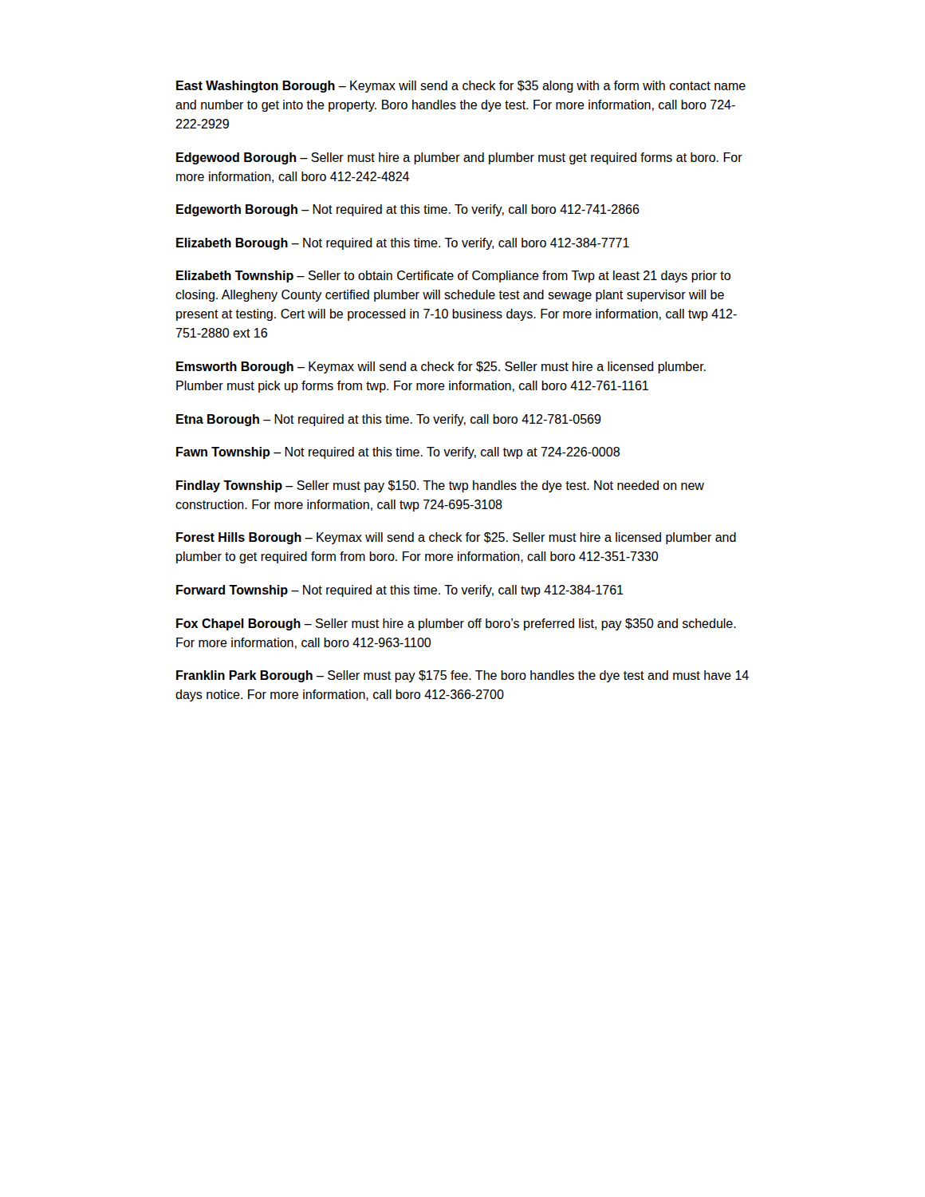East Washington Borough – Keymax will send a check for $35 along with a form with contact name and number to get into the property. Boro handles the dye test. For more information, call boro 724-222-2929
Edgewood Borough – Seller must hire a plumber and plumber must get required forms at boro. For more information, call boro 412-242-4824
Edgeworth Borough – Not required at this time. To verify, call boro 412-741-2866
Elizabeth Borough – Not required at this time. To verify, call boro 412-384-7771
Elizabeth Township – Seller to obtain Certificate of Compliance from Twp at least 21 days prior to closing. Allegheny County certified plumber will schedule test and sewage plant supervisor will be present at testing. Cert will be processed in 7-10 business days. For more information, call twp 412-751-2880 ext 16
Emsworth Borough – Keymax will send a check for $25. Seller must hire a licensed plumber. Plumber must pick up forms from twp. For more information, call boro 412-761-1161
Etna Borough – Not required at this time. To verify, call boro 412-781-0569
Fawn Township – Not required at this time. To verify, call twp at 724-226-0008
Findlay Township – Seller must pay $150. The twp handles the dye test. Not needed on new construction. For more information, call twp 724-695-3108
Forest Hills Borough – Keymax will send a check for $25. Seller must hire a licensed plumber and plumber to get required form from boro. For more information, call boro 412-351-7330
Forward Township – Not required at this time. To verify, call twp 412-384-1761
Fox Chapel Borough – Seller must hire a plumber off boro’s preferred list, pay $350 and schedule. For more information, call boro 412-963-1100
Franklin Park Borough – Seller must pay $175 fee. The boro handles the dye test and must have 14 days notice. For more information, call boro 412-366-2700